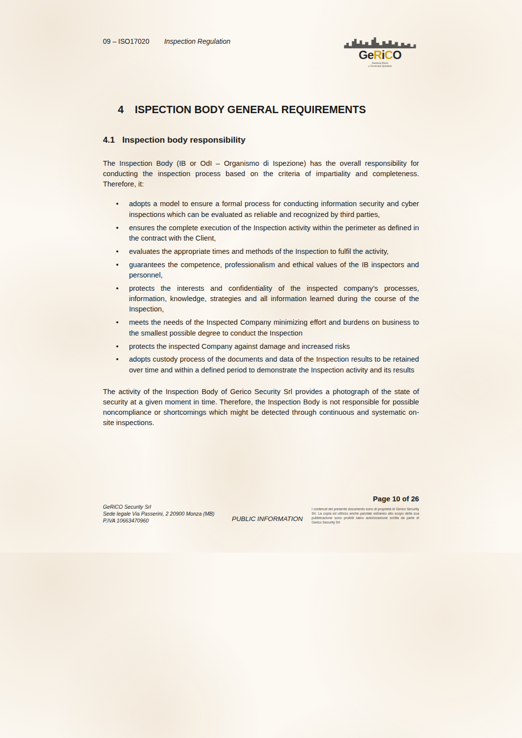09 – ISO17020
Inspection Regulation
GeRiCO Gestione Rischi e Continuità Operativa
4 ISPECTION BODY GENERAL REQUIREMENTS
4.1 Inspection body responsibility
The Inspection Body (IB or OdI – Organismo di Ispezione) has the overall responsibility for conducting the inspection process based on the criteria of impartiality and completeness. Therefore, it:
adopts a model to ensure a formal process for conducting information security and cyber inspections which can be evaluated as reliable and recognized by third parties,
ensures the complete execution of the Inspection activity within the perimeter as defined in the contract with the Client,
evaluates the appropriate times and methods of the Inspection to fulfil the activity,
guarantees the competence, professionalism and ethical values of the IB inspectors and personnel,
protects the interests and confidentiality of the inspected company’s processes, information, knowledge, strategies and all information learned during the course of the Inspection,
meets the needs of the Inspected Company minimizing effort and burdens on business to the smallest possible degree to conduct the Inspection
protects the inspected Company against damage and increased risks
adopts custody process of the documents and data of the Inspection results to be retained over time and within a defined period to demonstrate the Inspection activity and its results
The activity of the Inspection Body of Gerico Security Srl provides a photograph of the state of security at a given moment in time. Therefore, the Inspection Body is not responsible for possible noncompliance or shortcomings which might be detected through continuous and systematic on-site inspections.
GeRiCO Security Srl
Sede legale Via Passerini, 2 20900 Monza (MB)
P.IVA 10663470960
PUBLIC INFORMATION
Page 10 of 26
I contenuti del presente documento sono di proprietà di Gerico Security Srl. La copia ed utilizzo anche parziale estraneo allo scopo della sua pubblicazione sono proibiti salvo autorizzazione scritta da parte di Gerico Security Srl